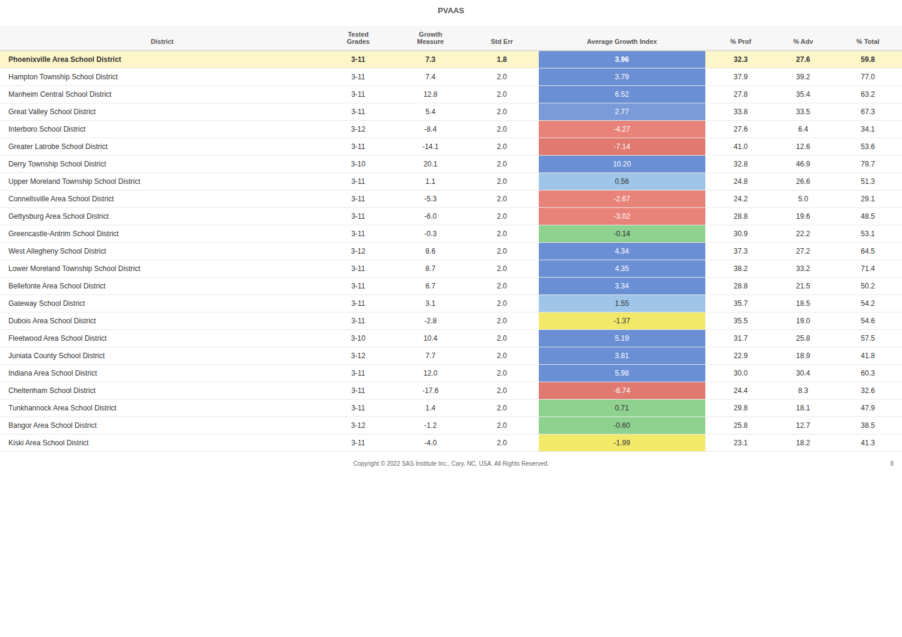PVAAS
| District | Tested Grades | Growth Measure | Std Err | Average Growth Index | % Prof | % Adv | % Total |
| --- | --- | --- | --- | --- | --- | --- | --- |
| Phoenixville Area School District | 3-11 | 7.3 | 1.8 | 3.96 | 32.3 | 27.6 | 59.8 |
| Hampton Township School District | 3-11 | 7.4 | 2.0 | 3.79 | 37.9 | 39.2 | 77.0 |
| Manheim Central School District | 3-11 | 12.8 | 2.0 | 6.52 | 27.8 | 35.4 | 63.2 |
| Great Valley School District | 3-11 | 5.4 | 2.0 | 2.77 | 33.8 | 33.5 | 67.3 |
| Interboro School District | 3-12 | -8.4 | 2.0 | -4.27 | 27.6 | 6.4 | 34.1 |
| Greater Latrobe School District | 3-11 | -14.1 | 2.0 | -7.14 | 41.0 | 12.6 | 53.6 |
| Derry Township School District | 3-10 | 20.1 | 2.0 | 10.20 | 32.8 | 46.9 | 79.7 |
| Upper Moreland Township School District | 3-11 | 1.1 | 2.0 | 0.56 | 24.8 | 26.6 | 51.3 |
| Connellsville Area School District | 3-11 | -5.3 | 2.0 | -2.67 | 24.2 | 5.0 | 29.1 |
| Gettysburg Area School District | 3-11 | -6.0 | 2.0 | -3.02 | 28.8 | 19.6 | 48.5 |
| Greencastle-Antrim School District | 3-11 | -0.3 | 2.0 | -0.14 | 30.9 | 22.2 | 53.1 |
| West Allegheny School District | 3-12 | 8.6 | 2.0 | 4.34 | 37.3 | 27.2 | 64.5 |
| Lower Moreland Township School District | 3-11 | 8.7 | 2.0 | 4.35 | 38.2 | 33.2 | 71.4 |
| Bellefonte Area School District | 3-11 | 6.7 | 2.0 | 3.34 | 28.8 | 21.5 | 50.2 |
| Gateway School District | 3-11 | 3.1 | 2.0 | 1.55 | 35.7 | 18.5 | 54.2 |
| Dubois Area School District | 3-11 | -2.8 | 2.0 | -1.37 | 35.5 | 19.0 | 54.6 |
| Fleetwood Area School District | 3-10 | 10.4 | 2.0 | 5.19 | 31.7 | 25.8 | 57.5 |
| Juniata County School District | 3-12 | 7.7 | 2.0 | 3.81 | 22.9 | 18.9 | 41.8 |
| Indiana Area School District | 3-11 | 12.0 | 2.0 | 5.98 | 30.0 | 30.4 | 60.3 |
| Cheltenham School District | 3-11 | -17.6 | 2.0 | -8.74 | 24.4 | 8.3 | 32.6 |
| Tunkhannock Area School District | 3-11 | 1.4 | 2.0 | 0.71 | 29.8 | 18.1 | 47.9 |
| Bangor Area School District | 3-12 | -1.2 | 2.0 | -0.60 | 25.8 | 12.7 | 38.5 |
| Kiski Area School District | 3-11 | -4.0 | 2.0 | -1.99 | 23.1 | 18.2 | 41.3 |
Copyright © 2022 SAS Institute Inc., Cary, NC, USA. All Rights Reserved. 8